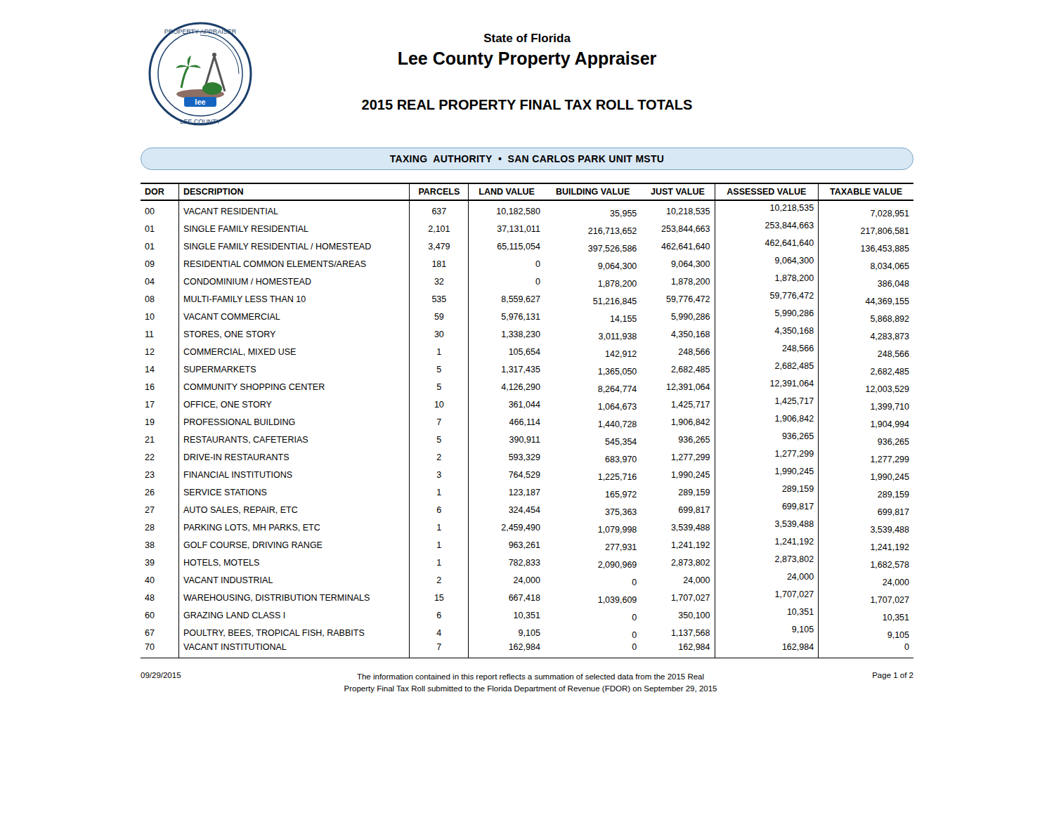PROPERTY APPRAISER LEE COUNTY lee
State of Florida
Lee County Property Appraiser
2015 REAL PROPERTY FINAL TAX ROLL TOTALS
TAXING AUTHORITY • SAN CARLOS PARK UNIT MSTU
| DOR | DESCRIPTION | PARCELS | LAND VALUE | BUILDING VALUE | JUST VALUE | ASSESSED VALUE | TAXABLE VALUE |
| --- | --- | --- | --- | --- | --- | --- | --- |
| 00 | VACANT RESIDENTIAL | 637 | 10,182,580 | 35,955 | 10,218,535 | 10,218,535 | 7,028,951 |
| 01 | SINGLE FAMILY RESIDENTIAL | 2,101 | 37,131,011 | 216,713,652 | 253,844,663 | 253,844,663 | 217,806,581 |
| 01 | SINGLE FAMILY RESIDENTIAL / HOMESTEAD | 3,479 | 65,115,054 | 397,526,586 | 462,641,640 | 462,641,640 | 136,453,885 |
| 09 | RESIDENTIAL COMMON ELEMENTS/AREAS | 181 | 0 | 9,064,300 | 9,064,300 | 9,064,300 | 8,034,065 |
| 04 | CONDOMINIUM / HOMESTEAD | 32 | 0 | 1,878,200 | 1,878,200 | 1,878,200 | 386,048 |
| 08 | MULTI-FAMILY LESS THAN 10 | 535 | 8,559,627 | 51,216,845 | 59,776,472 | 59,776,472 | 44,369,155 |
| 10 | VACANT COMMERCIAL | 59 | 5,976,131 | 14,155 | 5,990,286 | 5,990,286 | 5,868,892 |
| 11 | STORES, ONE STORY | 30 | 1,338,230 | 3,011,938 | 4,350,168 | 4,350,168 | 4,283,873 |
| 12 | COMMERCIAL, MIXED USE | 1 | 105,654 | 142,912 | 248,566 | 248,566 | 248,566 |
| 14 | SUPERMARKETS | 5 | 1,317,435 | 1,365,050 | 2,682,485 | 2,682,485 | 2,682,485 |
| 16 | COMMUNITY SHOPPING CENTER | 5 | 4,126,290 | 8,264,774 | 12,391,064 | 12,391,064 | 12,003,529 |
| 17 | OFFICE, ONE STORY | 10 | 361,044 | 1,064,673 | 1,425,717 | 1,425,717 | 1,399,710 |
| 19 | PROFESSIONAL BUILDING | 7 | 466,114 | 1,440,728 | 1,906,842 | 1,906,842 | 1,904,994 |
| 21 | RESTAURANTS, CAFETERIAS | 5 | 390,911 | 545,354 | 936,265 | 936,265 | 936,265 |
| 22 | DRIVE-IN RESTAURANTS | 2 | 593,329 | 683,970 | 1,277,299 | 1,277,299 | 1,277,299 |
| 23 | FINANCIAL INSTITUTIONS | 3 | 764,529 | 1,225,716 | 1,990,245 | 1,990,245 | 1,990,245 |
| 26 | SERVICE STATIONS | 1 | 123,187 | 165,972 | 289,159 | 289,159 | 289,159 |
| 27 | AUTO SALES, REPAIR, ETC | 6 | 324,454 | 375,363 | 699,817 | 699,817 | 699,817 |
| 28 | PARKING LOTS, MH PARKS, ETC | 1 | 2,459,490 | 1,079,998 | 3,539,488 | 3,539,488 | 3,539,488 |
| 38 | GOLF COURSE, DRIVING RANGE | 1 | 963,261 | 277,931 | 1,241,192 | 1,241,192 | 1,241,192 |
| 39 | HOTELS, MOTELS | 1 | 782,833 | 2,090,969 | 2,873,802 | 2,873,802 | 1,682,578 |
| 40 | VACANT INDUSTRIAL | 2 | 24,000 | 0 | 24,000 | 24,000 | 24,000 |
| 48 | WAREHOUSING, DISTRIBUTION TERMINALS | 15 | 667,418 | 1,039,609 | 1,707,027 | 1,707,027 | 1,707,027 |
| 60 | GRAZING LAND CLASS I | 6 | 10,351 | 0 | 350,100 | 10,351 | 10,351 |
| 67 | POULTRY, BEES, TROPICAL FISH, RABBITS | 4 | 9,105 | 0 | 1,137,568 | 9,105 | 9,105 |
| 70 | VACANT INSTITUTIONAL | 7 | 162,984 | 0 | 162,984 | 162,984 | 0 |
09/29/2015
The information contained in this report reflects a summation of selected data from the 2015 Real
Property Final Tax Roll submitted to the Florida Department of Revenue (FDOR) on September 29, 2015
Page 1 of 2